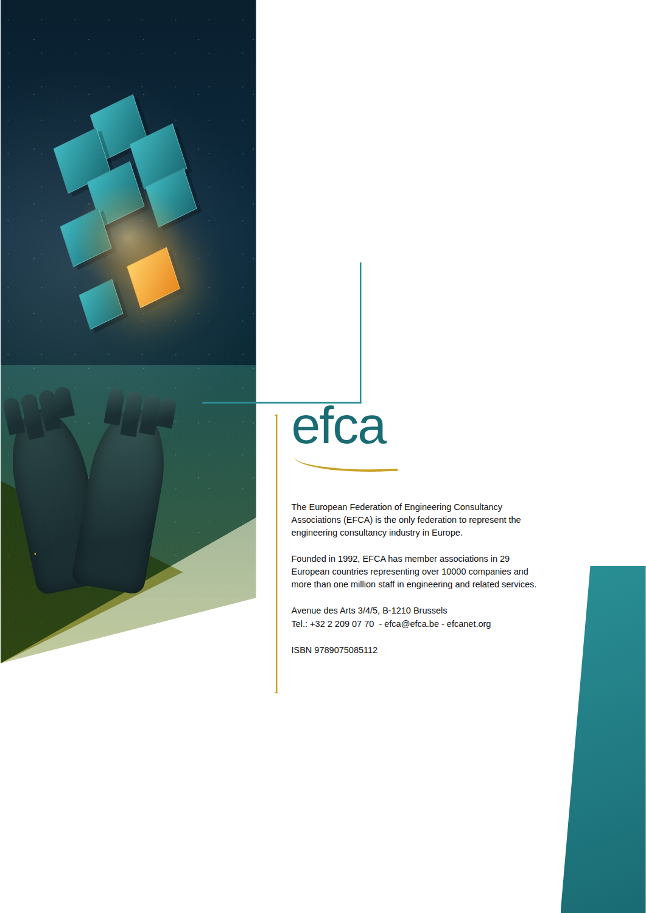efca
The European Federation of Engineering Consultancy Associations (EFCA) is the only federation to represent the engineering consultancy industry in Europe.
Founded in 1992, EFCA has member associations in 29 European countries representing over 10000 companies and more than one million staff in engineering and related services.
Avenue des Arts 3/4/5, B-1210 Brussels
Tel.: +32 2 209 07 70 - efca@efca.be - efcanet.org
ISBN 9789075085112